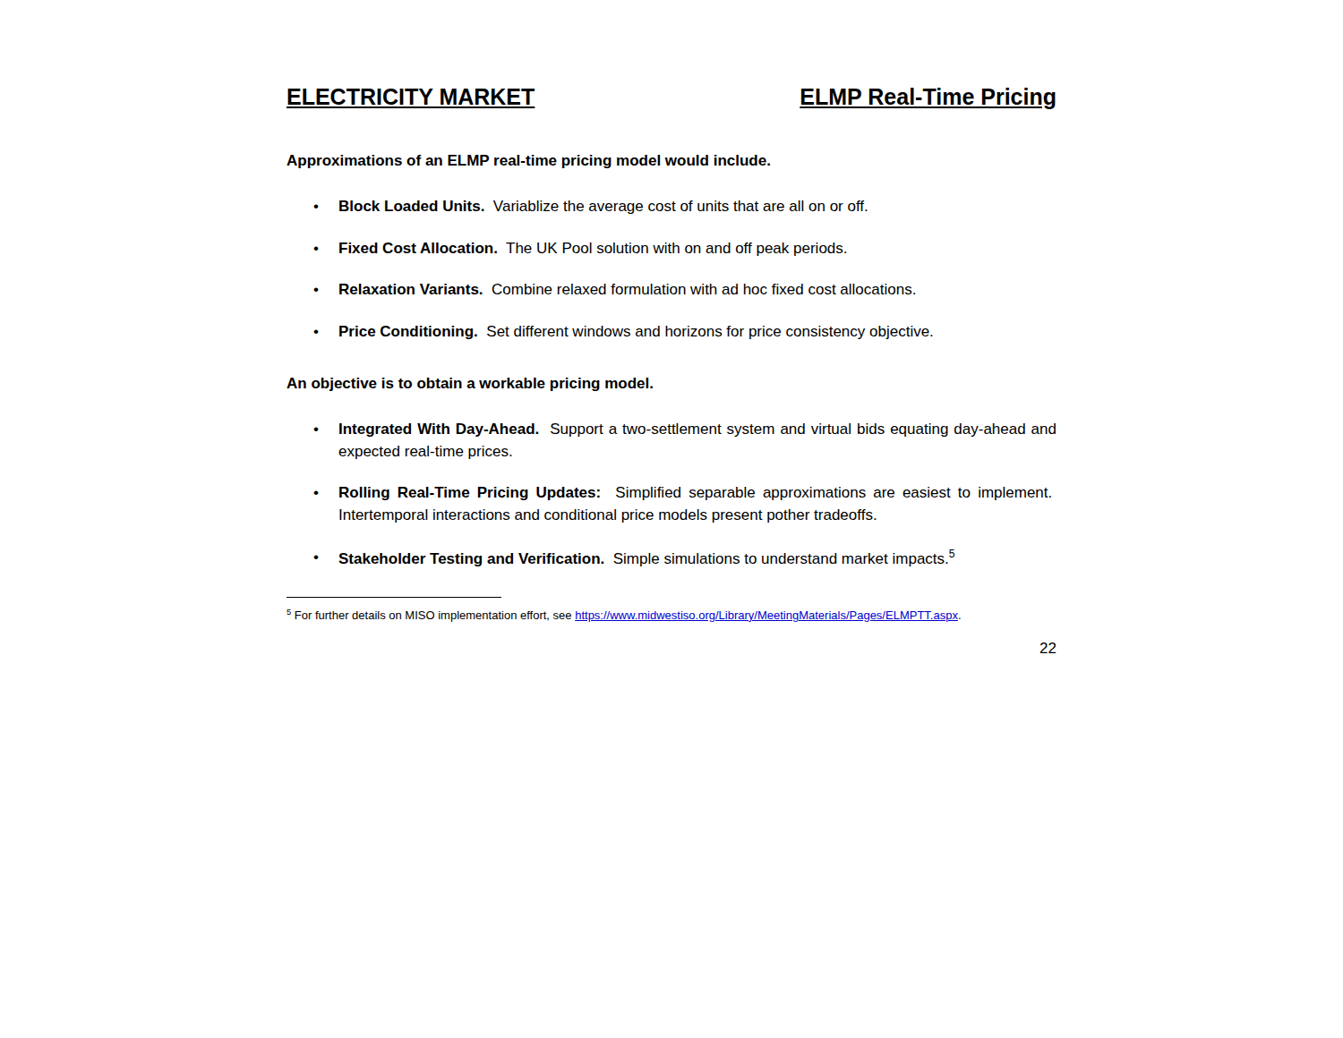ELECTRICITY MARKET ELMP Real-Time Pricing
Approximations of an ELMP real-time pricing model would include.
Block Loaded Units. Variablize the average cost of units that are all on or off.
Fixed Cost Allocation. The UK Pool solution with on and off peak periods.
Relaxation Variants. Combine relaxed formulation with ad hoc fixed cost allocations.
Price Conditioning. Set different windows and horizons for price consistency objective.
An objective is to obtain a workable pricing model.
Integrated With Day-Ahead. Support a two-settlement system and virtual bids equating day-ahead and expected real-time prices.
Rolling Real-Time Pricing Updates: Simplified separable approximations are easiest to implement. Intertemporal interactions and conditional price models present pother tradeoffs.
Stakeholder Testing and Verification. Simple simulations to understand market impacts.5
5 For further details on MISO implementation effort, see https://www.midwestiso.org/Library/MeetingMaterials/Pages/ELMPTT.aspx.
22